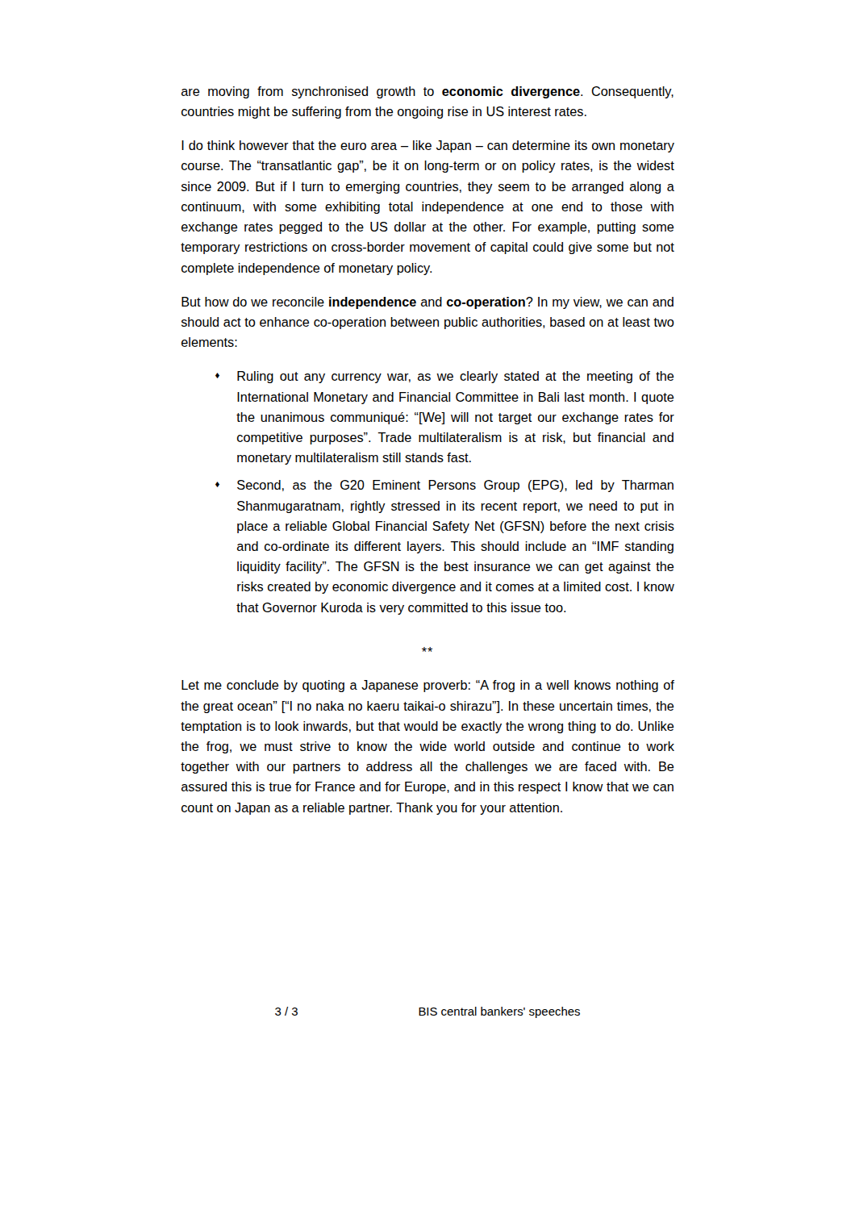are moving from synchronised growth to economic divergence. Consequently, countries might be suffering from the ongoing rise in US interest rates.
I do think however that the euro area – like Japan – can determine its own monetary course. The “transatlantic gap”, be it on long-term or on policy rates, is the widest since 2009. But if I turn to emerging countries, they seem to be arranged along a continuum, with some exhibiting total independence at one end to those with exchange rates pegged to the US dollar at the other. For example, putting some temporary restrictions on cross-border movement of capital could give some but not complete independence of monetary policy.
But how do we reconcile independence and co-operation? In my view, we can and should act to enhance co-operation between public authorities, based on at least two elements:
Ruling out any currency war, as we clearly stated at the meeting of the International Monetary and Financial Committee in Bali last month. I quote the unanimous communiqué: “[We] will not target our exchange rates for competitive purposes”. Trade multilateralism is at risk, but financial and monetary multilateralism still stands fast.
Second, as the G20 Eminent Persons Group (EPG), led by Tharman Shanmugaratnam, rightly stressed in its recent report, we need to put in place a reliable Global Financial Safety Net (GFSN) before the next crisis and co-ordinate its different layers. This should include an “IMF standing liquidity facility”. The GFSN is the best insurance we can get against the risks created by economic divergence and it comes at a limited cost. I know that Governor Kuroda is very committed to this issue too.
**
Let me conclude by quoting a Japanese proverb: “A frog in a well knows nothing of the great ocean” [“I no naka no kaeru taikai-o shirazu”]. In these uncertain times, the temptation is to look inwards, but that would be exactly the wrong thing to do. Unlike the frog, we must strive to know the wide world outside and continue to work together with our partners to address all the challenges we are faced with. Be assured this is true for France and for Europe, and in this respect I know that we can count on Japan as a reliable partner. Thank you for your attention.
3 / 3 BIS central bankers' speeches